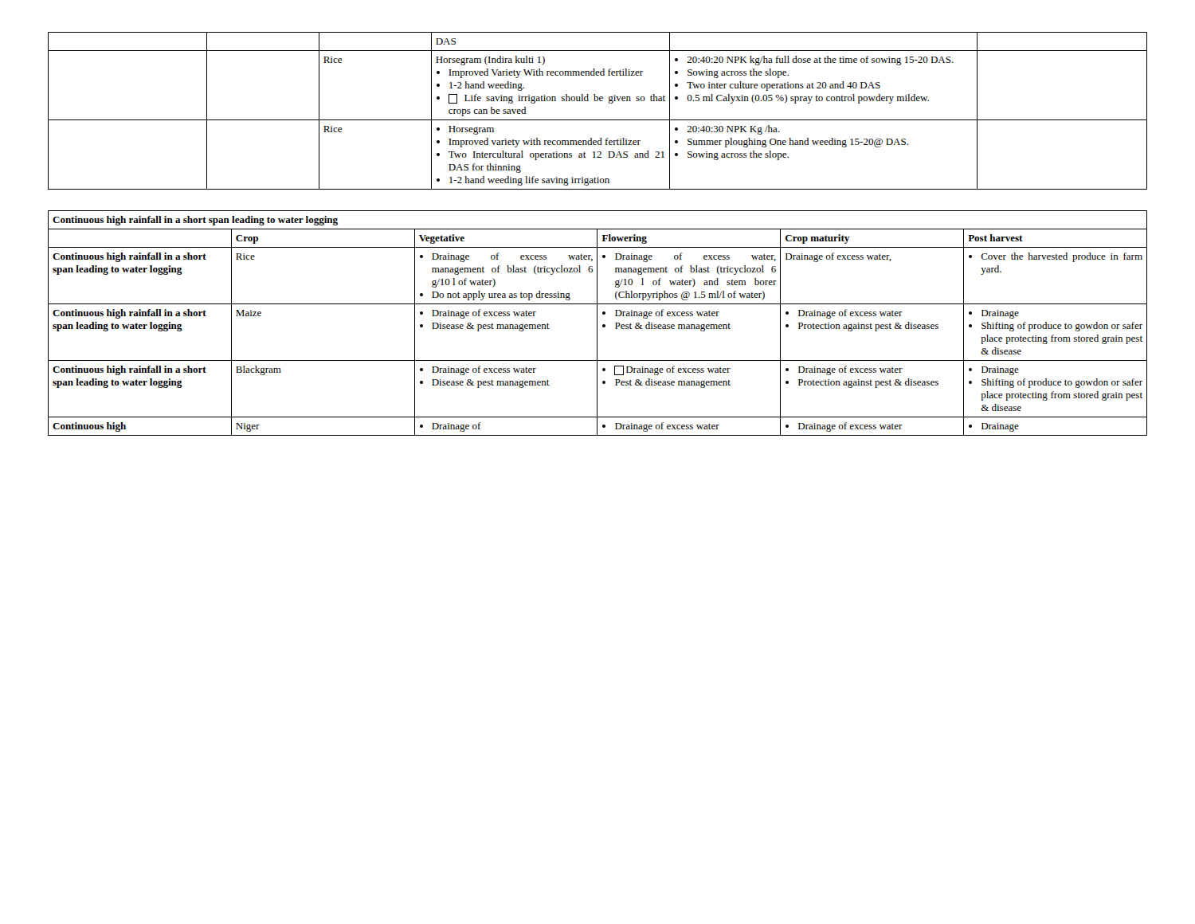| | | | DAS | | |
| | | Rice | Horsegram (Indira kulti 1) Improved Variety With recommended fertilizer 1-2 hand weeding. Life saving irrigation should be given so that crops can be saved | 20:40:20 NPK kg/ha full dose at the time of sowing 15-20 DAS. Sowing across the slope. Two inter culture operations at 20 and 40 DAS 0.5 ml Calyxin (0.05 %) spray to control powdery mildew. | |
| | | Rice | Horsegram Improved variety with recommended fertilizer Two Intercultural operations at 12 DAS and 21 DAS for thinning 1-2 hand weeding life saving irrigation | 20:40:30 NPK Kg /ha. Summer ploughing One hand weeding 15-20@ DAS. Sowing across the slope. | |
| Continuous high rainfall in a short span leading to water logging |
| | Crop | Vegetative | Flowering | Crop maturity | Post harvest |
| Continuous high rainfall in a short span leading to water logging | Rice | Drainage of excess water, management of blast (tricyclozol 6 g/10 l of water) Do not apply urea as top dressing | Drainage of excess water, management of blast (tricyclozol 6 g/10 l of water) and stem borer (Chlorpyriphos @ 1.5 ml/l of water) | Drainage of excess water, | Cover the harvested produce in farm yard. |
| Continuous high rainfall in a short span leading to water logging | Maize | Drainage of excess water Disease & pest management | Drainage of excess water Pest & disease management | Drainage of excess water Protection against pest & diseases | Drainage Shifting of produce to gowdon or safer place protecting from stored grain pest & disease |
| Continuous high rainfall in a short span leading to water logging | Blackgram | Drainage of excess water Disease & pest management | Drainage of excess water Pest & disease management | Drainage of excess water Protection against pest & diseases | Drainage Shifting of produce to gowdon or safer place protecting from stored grain pest & disease |
| Continuous high | Niger | Drainage of | Drainage of excess water | Drainage of excess water | Drainage |